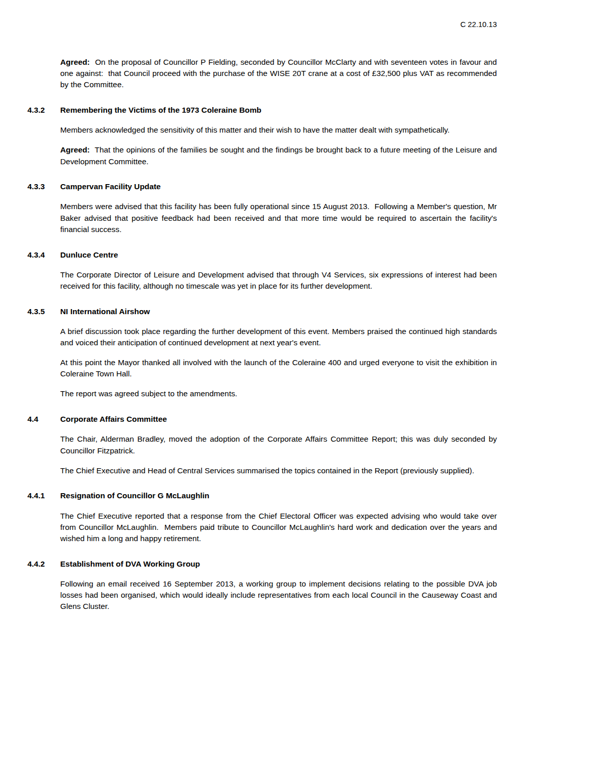C 22.10.13
Agreed: On the proposal of Councillor P Fielding, seconded by Councillor McClarty and with seventeen votes in favour and one against: that Council proceed with the purchase of the WISE 20T crane at a cost of £32,500 plus VAT as recommended by the Committee.
4.3.2 Remembering the Victims of the 1973 Coleraine Bomb
Members acknowledged the sensitivity of this matter and their wish to have the matter dealt with sympathetically.
Agreed: That the opinions of the families be sought and the findings be brought back to a future meeting of the Leisure and Development Committee.
4.3.3 Campervan Facility Update
Members were advised that this facility has been fully operational since 15 August 2013. Following a Member's question, Mr Baker advised that positive feedback had been received and that more time would be required to ascertain the facility's financial success.
4.3.4 Dunluce Centre
The Corporate Director of Leisure and Development advised that through V4 Services, six expressions of interest had been received for this facility, although no timescale was yet in place for its further development.
4.3.5 NI International Airshow
A brief discussion took place regarding the further development of this event. Members praised the continued high standards and voiced their anticipation of continued development at next year's event.
At this point the Mayor thanked all involved with the launch of the Coleraine 400 and urged everyone to visit the exhibition in Coleraine Town Hall.
The report was agreed subject to the amendments.
4.4 Corporate Affairs Committee
The Chair, Alderman Bradley, moved the adoption of the Corporate Affairs Committee Report; this was duly seconded by Councillor Fitzpatrick.
The Chief Executive and Head of Central Services summarised the topics contained in the Report (previously supplied).
4.4.1 Resignation of Councillor G McLaughlin
The Chief Executive reported that a response from the Chief Electoral Officer was expected advising who would take over from Councillor McLaughlin. Members paid tribute to Councillor McLaughlin's hard work and dedication over the years and wished him a long and happy retirement.
4.4.2 Establishment of DVA Working Group
Following an email received 16 September 2013, a working group to implement decisions relating to the possible DVA job losses had been organised, which would ideally include representatives from each local Council in the Causeway Coast and Glens Cluster.